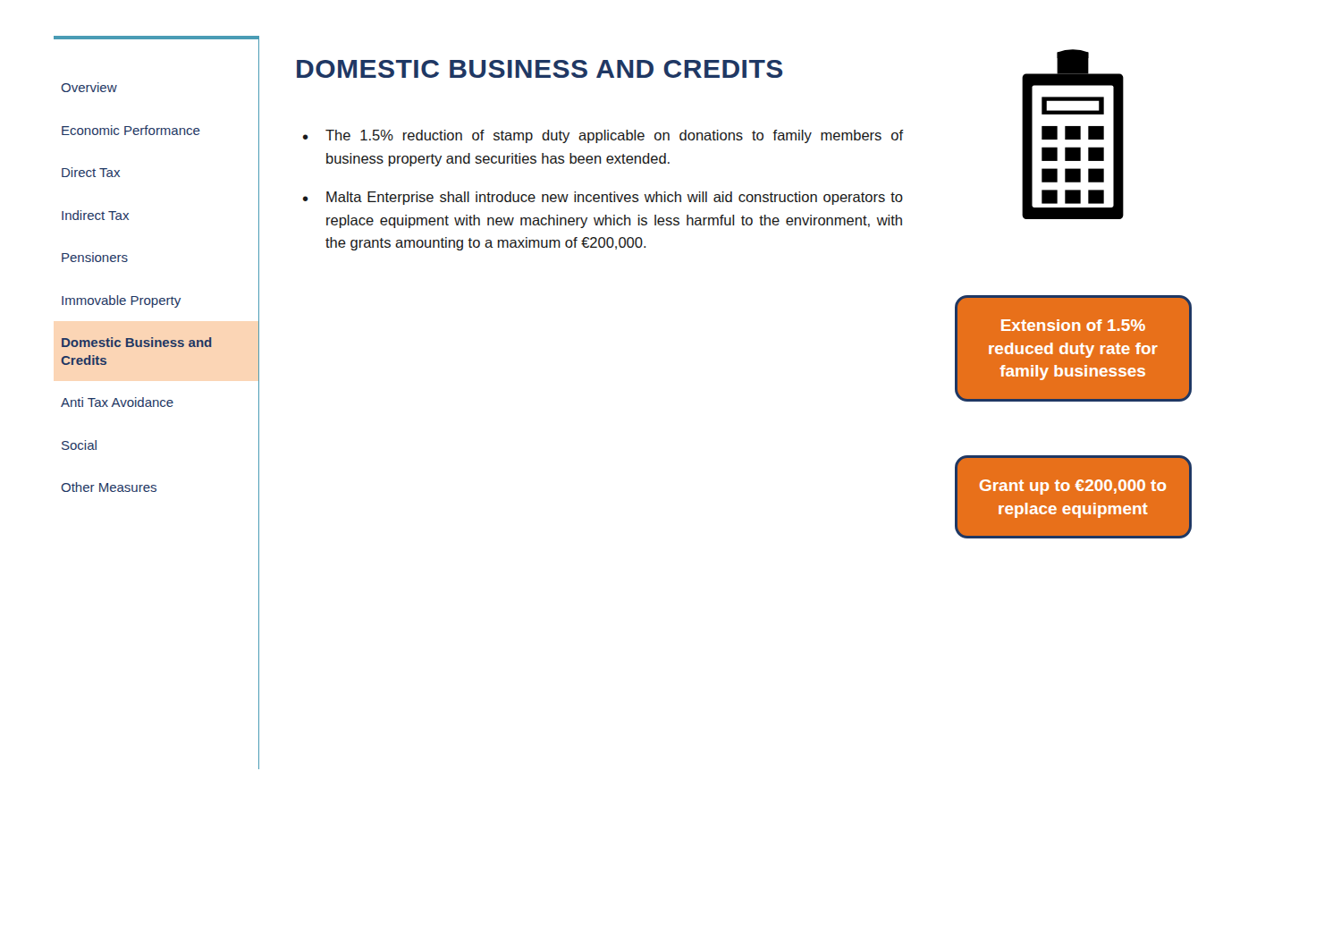Overview
Economic Performance
Direct Tax
Indirect Tax
Pensioners
Immovable Property
Domestic Business and Credits
Anti Tax Avoidance
Social
Other Measures
DOMESTIC BUSINESS AND CREDITS
The 1.5% reduction of stamp duty applicable on donations to family members of business property and securities has been extended.
Malta Enterprise shall introduce new incentives which will aid construction operators to replace equipment with new machinery which is less harmful to the environment, with the grants amounting to a maximum of €200,000.
Extension of 1.5% reduced duty rate for family businesses
Grant up to €200,000 to replace equipment